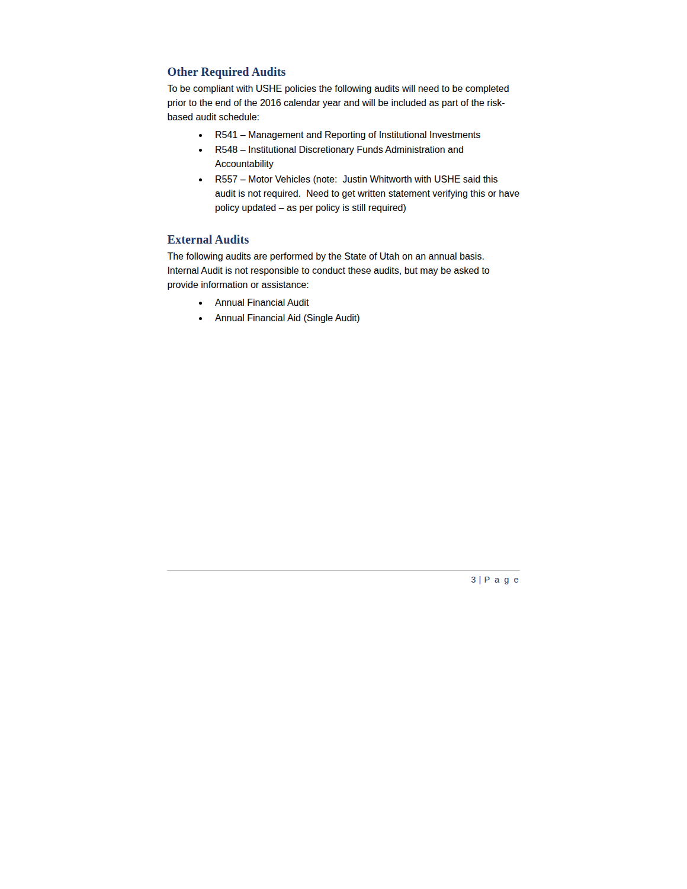Other Required Audits
To be compliant with USHE policies the following audits will need to be completed prior to the end of the 2016 calendar year and will be included as part of the risk-based audit schedule:
R541 – Management and Reporting of Institutional Investments
R548 – Institutional Discretionary Funds Administration and Accountability
R557 – Motor Vehicles (note: Justin Whitworth with USHE said this audit is not required. Need to get written statement verifying this or have policy updated – as per policy is still required)
External Audits
The following audits are performed by the State of Utah on an annual basis. Internal Audit is not responsible to conduct these audits, but may be asked to provide information or assistance:
Annual Financial Audit
Annual Financial Aid (Single Audit)
3 | P a g e